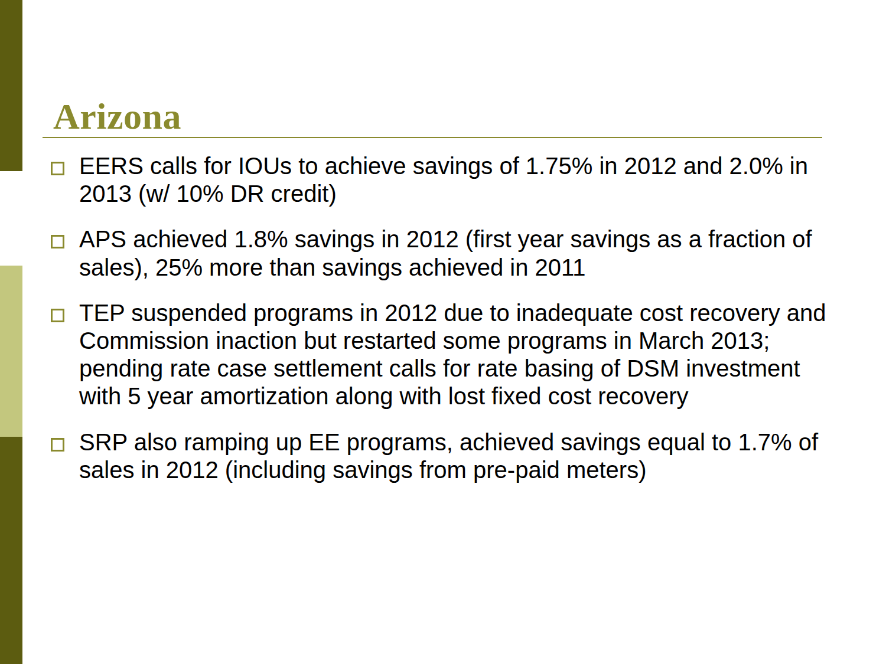Arizona
EERS calls for IOUs to achieve savings of 1.75% in 2012 and 2.0% in 2013 (w/ 10% DR credit)
APS achieved 1.8% savings in 2012 (first year savings as a fraction of sales), 25% more than savings achieved in 2011
TEP suspended programs in 2012 due to inadequate cost recovery and Commission inaction but restarted some programs in March 2013; pending rate case settlement calls for rate basing of DSM investment with 5 year amortization along with lost fixed cost recovery
SRP also ramping up EE programs, achieved savings equal to 1.7% of sales in 2012 (including savings from pre-paid meters)